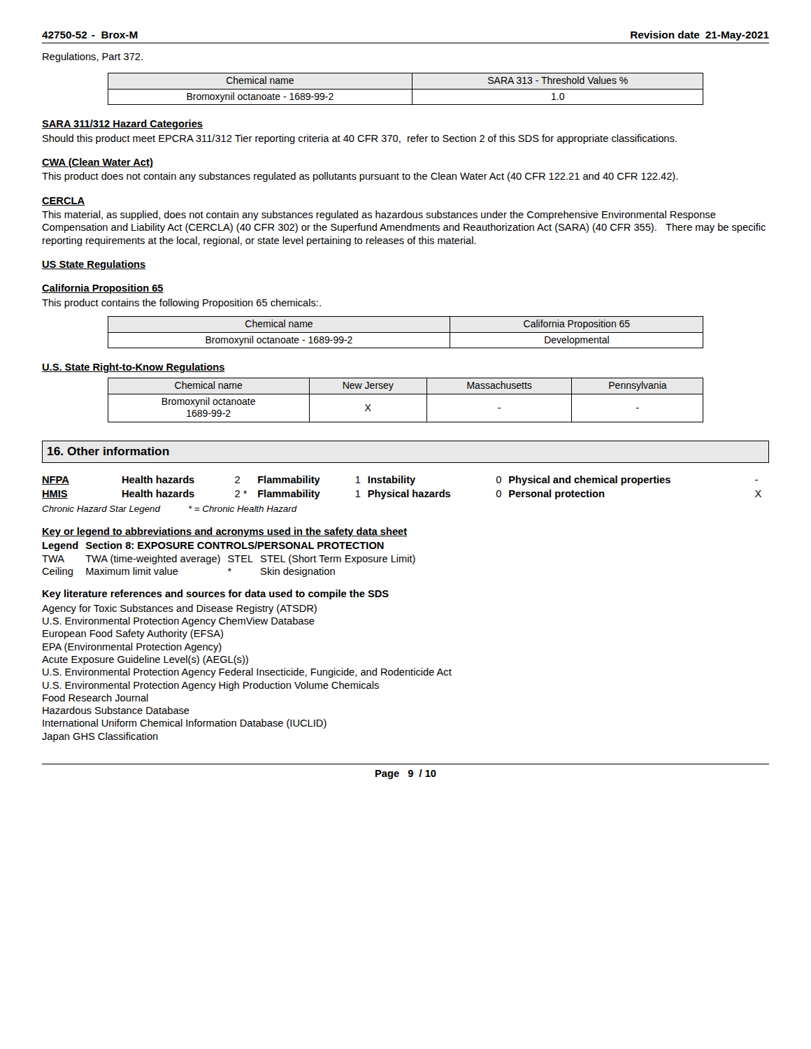42750-52- Brox-M
Revision date21-May-2021
Regulations, Part 372.
| Chemical name | SARA 313 - Threshold Values % |
| --- | --- |
| Bromoxynil octanoate - 1689-99-2 | 1.0 |
SARA 311/312 Hazard Categories
Should this product meet EPCRA 311/312 Tier reporting criteria at 40 CFR 370, refer to Section 2 of this SDS for appropriate classifications.
CWA (Clean Water Act)
This product does not contain any substances regulated as pollutants pursuant to the Clean Water Act (40 CFR 122.21 and 40 CFR 122.42).
CERCLA
This material, as supplied, does not contain any substances regulated as hazardous substances under the Comprehensive Environmental Response Compensation and Liability Act (CERCLA) (40 CFR 302) or the Superfund Amendments and Reauthorization Act (SARA) (40 CFR 355). There may be specific reporting requirements at the local, regional, or state level pertaining to releases of this material.
US State Regulations
California Proposition 65
This product contains the following Proposition 65 chemicals:.
| Chemical name | California Proposition 65 |
| --- | --- |
| Bromoxynil octanoate - 1689-99-2 | Developmental |
U.S. State Right-to-Know Regulations
| Chemical name | New Jersey | Massachusetts | Pennsylvania |
| --- | --- | --- | --- |
| Bromoxynil octanoate 1689-99-2 | X | - | - |
16. Other information
| NFPA | Health hazards | 2 | Flammability | 1 | Instability | 0 | Physical and chemical properties | - |
| HMIS | Health hazards | 2 * | Flammability | 1 | Physical hazards | 0 | Personal protection | X |
Chronic Hazard Star Legend* = Chronic Health Hazard
Key or legend to abbreviations and acronyms used in the safety data sheet
| Legend | Section 8: EXPOSURE CONTROLS/PERSONAL PROTECTION |
| TWA | TWA (time-weighted average) | STEL | STEL (Short Term Exposure Limit) |
| Ceiling | Maximum limit value | * | Skin designation |
Key literature references and sources for data used to compile the SDS
Agency for Toxic Substances and Disease Registry (ATSDR)
U.S. Environmental Protection Agency ChemView Database
European Food Safety Authority (EFSA)
EPA (Environmental Protection Agency)
Acute Exposure Guideline Level(s) (AEGL(s))
U.S. Environmental Protection Agency Federal Insecticide, Fungicide, and Rodenticide Act
U.S. Environmental Protection Agency High Production Volume Chemicals
Food Research Journal
Hazardous Substance Database
International Uniform Chemical Information Database (IUCLID)
Japan GHS Classification
Page 9 / 10